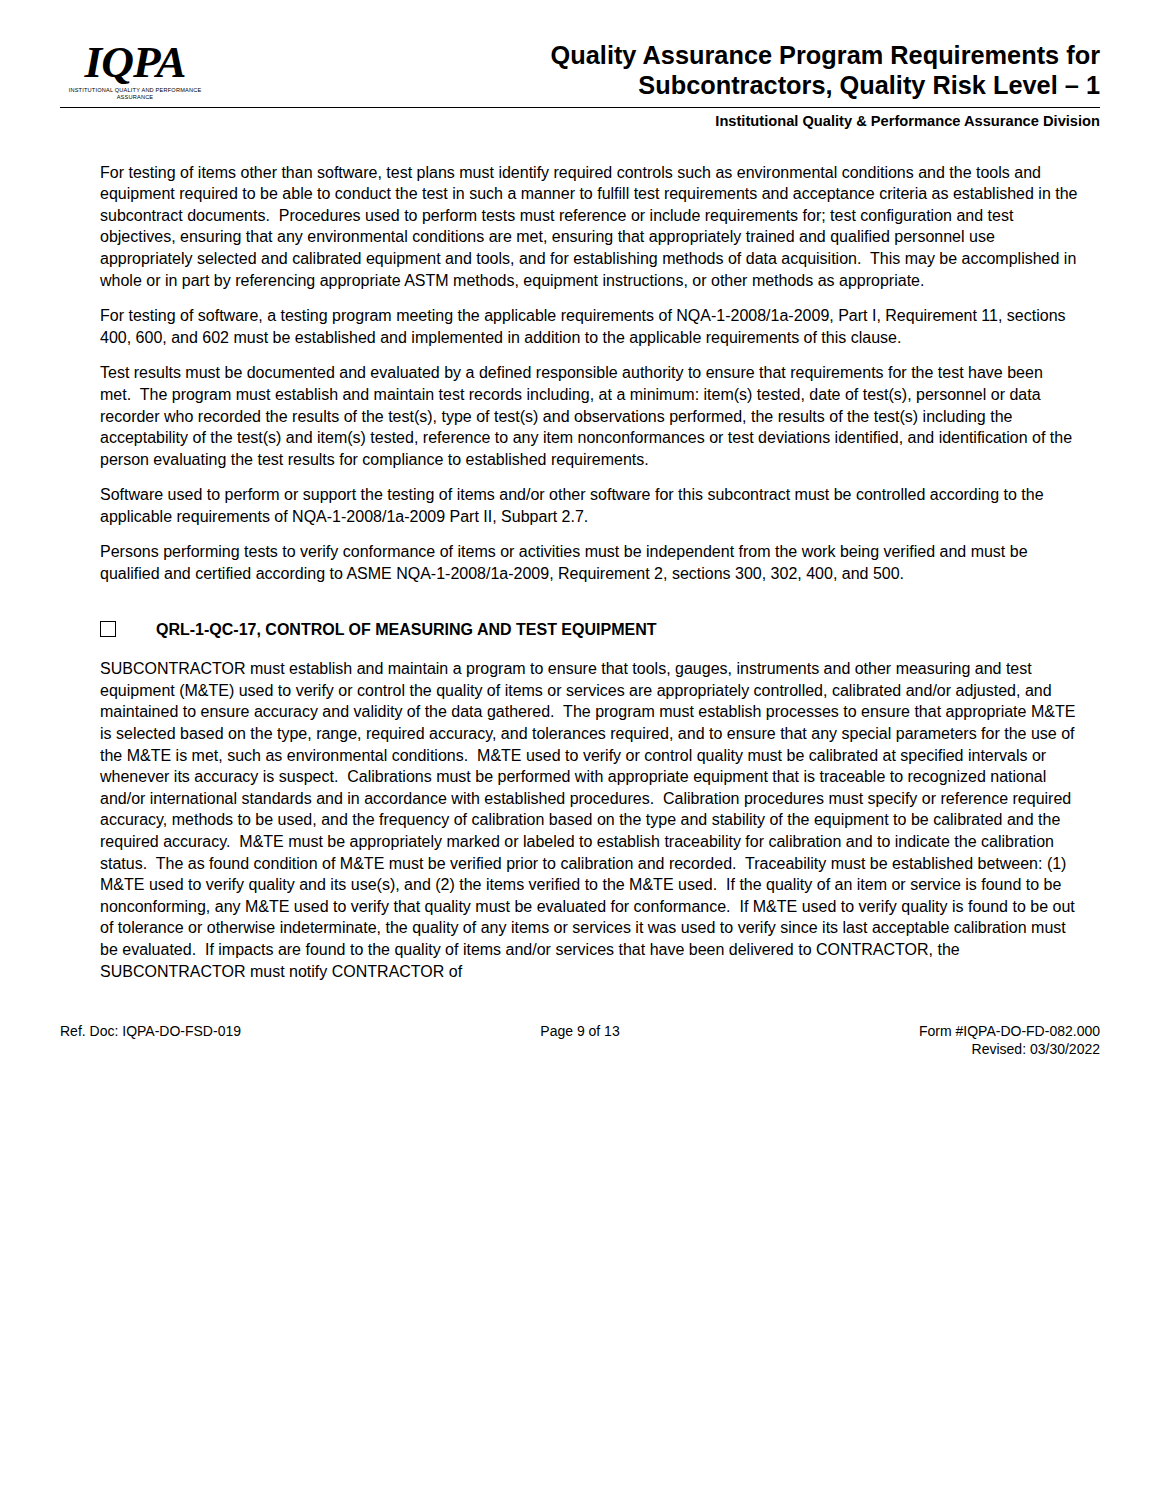IQPA
INSTITUTIONAL QUALITY AND PERFORMANCE ASSURANCE
Quality Assurance Program Requirements for
Subcontractors, Quality Risk Level – 1
Institutional Quality & Performance Assurance Division
For testing of items other than software, test plans must identify required controls such as environmental conditions and the tools and equipment required to be able to conduct the test in such a manner to fulfill test requirements and acceptance criteria as established in the subcontract documents. Procedures used to perform tests must reference or include requirements for; test configuration and test objectives, ensuring that any environmental conditions are met, ensuring that appropriately trained and qualified personnel use appropriately selected and calibrated equipment and tools, and for establishing methods of data acquisition. This may be accomplished in whole or in part by referencing appropriate ASTM methods, equipment instructions, or other methods as appropriate.
For testing of software, a testing program meeting the applicable requirements of NQA-1-2008/1a-2009, Part I, Requirement 11, sections 400, 600, and 602 must be established and implemented in addition to the applicable requirements of this clause.
Test results must be documented and evaluated by a defined responsible authority to ensure that requirements for the test have been met. The program must establish and maintain test records including, at a minimum: item(s) tested, date of test(s), personnel or data recorder who recorded the results of the test(s), type of test(s) and observations performed, the results of the test(s) including the acceptability of the test(s) and item(s) tested, reference to any item nonconformances or test deviations identified, and identification of the person evaluating the test results for compliance to established requirements.
Software used to perform or support the testing of items and/or other software for this subcontract must be controlled according to the applicable requirements of NQA-1-2008/1a-2009 Part II, Subpart 2.7.
Persons performing tests to verify conformance of items or activities must be independent from the work being verified and must be qualified and certified according to ASME NQA-1-2008/1a-2009, Requirement 2, sections 300, 302, 400, and 500.
QRL-1-QC-17, CONTROL OF MEASURING AND TEST EQUIPMENT
SUBCONTRACTOR must establish and maintain a program to ensure that tools, gauges, instruments and other measuring and test equipment (M&TE) used to verify or control the quality of items or services are appropriately controlled, calibrated and/or adjusted, and maintained to ensure accuracy and validity of the data gathered. The program must establish processes to ensure that appropriate M&TE is selected based on the type, range, required accuracy, and tolerances required, and to ensure that any special parameters for the use of the M&TE is met, such as environmental conditions. M&TE used to verify or control quality must be calibrated at specified intervals or whenever its accuracy is suspect. Calibrations must be performed with appropriate equipment that is traceable to recognized national and/or international standards and in accordance with established procedures. Calibration procedures must specify or reference required accuracy, methods to be used, and the frequency of calibration based on the type and stability of the equipment to be calibrated and the required accuracy. M&TE must be appropriately marked or labeled to establish traceability for calibration and to indicate the calibration status. The as found condition of M&TE must be verified prior to calibration and recorded. Traceability must be established between: (1) M&TE used to verify quality and its use(s), and (2) the items verified to the M&TE used. If the quality of an item or service is found to be nonconforming, any M&TE used to verify that quality must be evaluated for conformance. If M&TE used to verify quality is found to be out of tolerance or otherwise indeterminate, the quality of any items or services it was used to verify since its last acceptable calibration must be evaluated. If impacts are found to the quality of items and/or services that have been delivered to CONTRACTOR, the SUBCONTRACTOR must notify CONTRACTOR of
Ref. Doc: IQPA-DO-FSD-019
Page 9 of 13
Form #IQPA-DO-FD-082.000
Revised: 03/30/2022